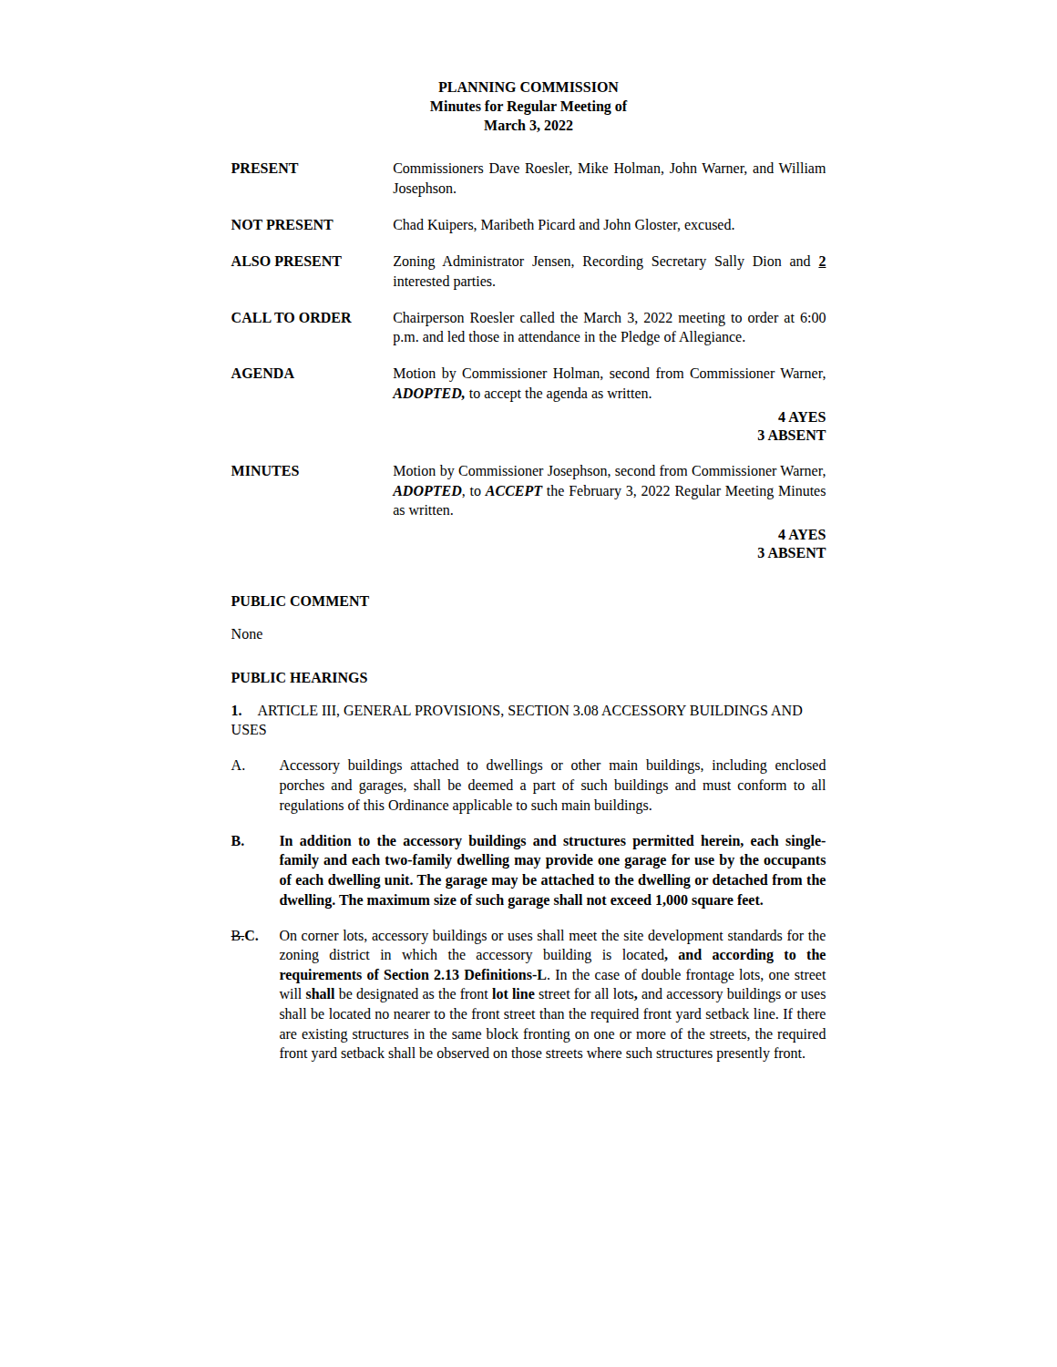PLANNING COMMISSION Minutes for Regular Meeting of March 3, 2022
| PRESENT | Commissioners Dave Roesler, Mike Holman, John Warner, and William Josephson. |
| NOT PRESENT | Chad Kuipers, Maribeth Picard and John Gloster, excused. |
| ALSO PRESENT | Zoning Administrator Jensen, Recording Secretary Sally Dion and 2 interested parties. |
| CALL TO ORDER | Chairperson Roesler called the March 3, 2022 meeting to order at 6:00 p.m. and led those in attendance in the Pledge of Allegiance. |
| AGENDA | Motion by Commissioner Holman, second from Commissioner Warner, ADOPTED, to accept the agenda as written. 4 AYES 3 ABSENT |
| MINUTES | Motion by Commissioner Josephson, second from Commissioner Warner, ADOPTED , to ACCEPT the February 3, 2022 Regular Meeting Minutes as written. 4 AYES 3 ABSENT |
PUBLIC COMMENT
None
PUBLIC HEARINGS
1. ARTICLE III, GENERAL PROVISIONS, SECTION 3.08 ACCESSORY BUILDINGS AND USES
A.
Accessory buildings attached to dwellings or other main buildings, including enclosed porches and garages, shall be deemed a part of such buildings and must conform to all regulations of this Ordinance applicable to such main buildings.
B.
In addition to the accessory buildings and structures permitted herein, each single-family and each two-family dwelling may provide one garage for use by the occupants of each dwelling unit. The garage may be attached to the dwelling or detached from the dwelling. The maximum size of such garage shall not exceed 1,000 square feet.
B. C.
On corner lots, accessory buildings or uses shall meet the site development standards for the zoning district in which the accessory building is located, and according to the requirements of Section 2.13 Definitions-L. In the case of double frontage lots, one street will shall be designated as the front lot line street for all lots, and accessory buildings or uses shall be located no nearer to the front street than the required front yard setback line. If there are existing structures in the same block fronting on one or more of the streets, the required front yard setback shall be observed on those streets where such structures presently front.